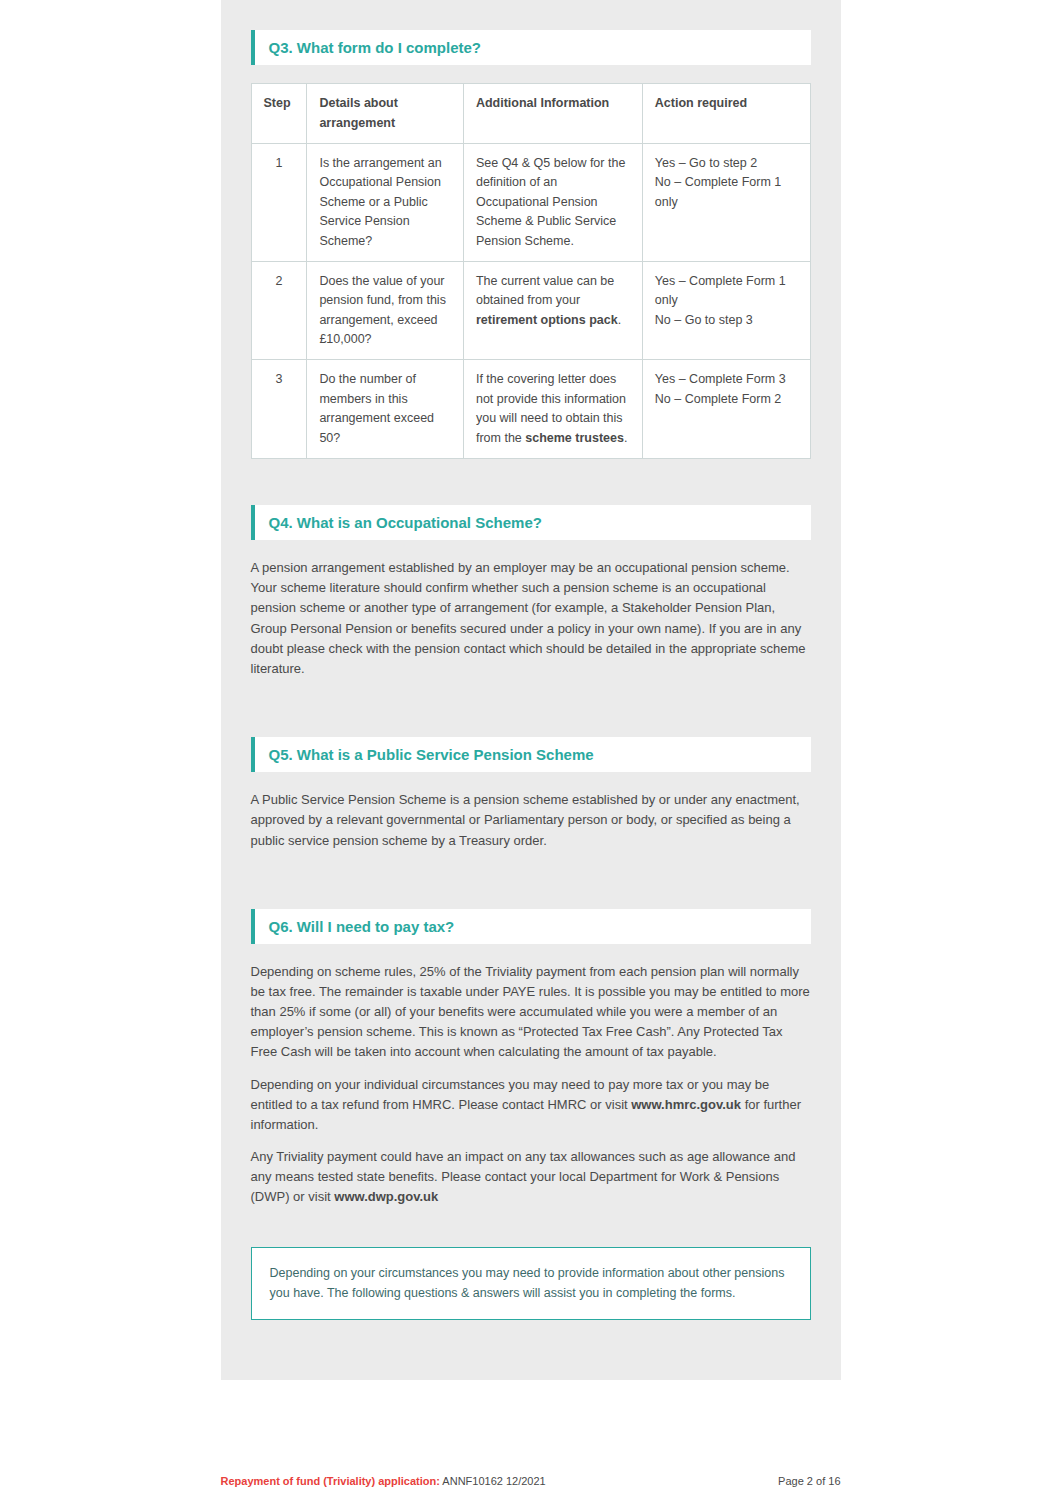Q3. What form do I complete?
| Step | Details about arrangement | Additional Information | Action required |
| --- | --- | --- | --- |
| 1 | Is the arrangement an Occupational Pension Scheme or a Public Service Pension Scheme? | See Q4 & Q5 below for the definition of an Occupational Pension Scheme & Public Service Pension Scheme. | Yes – Go to step 2 No – Complete Form 1 only |
| 2 | Does the value of your pension fund, from this arrangement, exceed £10,000? | The current value can be obtained from your retirement options pack . | Yes – Complete Form 1 only No – Go to step 3 |
| 3 | Do the number of members in this arrangement exceed 50? | If the covering letter does not provide this information you will need to obtain this from the scheme trustees . | Yes – Complete Form 3 No – Complete Form 2 |
Q4. What is an Occupational Scheme?
A pension arrangement established by an employer may be an occupational pension scheme. Your scheme literature should confirm whether such a pension scheme is an occupational pension scheme or another type of arrangement (for example, a Stakeholder Pension Plan, Group Personal Pension or benefits secured under a policy in your own name). If you are in any doubt please check with the pension contact which should be detailed in the appropriate scheme literature.
Q5. What is a Public Service Pension Scheme
A Public Service Pension Scheme is a pension scheme established by or under any enactment, approved by a relevant governmental or Parliamentary person or body, or specified as being a public service pension scheme by a Treasury order.
Q6. Will I need to pay tax?
Depending on scheme rules, 25% of the Triviality payment from each pension plan will normally be tax free. The remainder is taxable under PAYE rules. It is possible you may be entitled to more than 25% if some (or all) of your benefits were accumulated while you were a member of an employer’s pension scheme. This is known as “Protected Tax Free Cash”. Any Protected Tax Free Cash will be taken into account when calculating the amount of tax payable.
Depending on your individual circumstances you may need to pay more tax or you may be entitled to a tax refund from HMRC. Please contact HMRC or visit www.hmrc.gov.uk for further information.
Any Triviality payment could have an impact on any tax allowances such as age allowance and any means tested state benefits. Please contact your local Department for Work & Pensions (DWP) or visit www.dwp.gov.uk
Depending on your circumstances you may need to provide information about other pensions you have. The following questions & answers will assist you in completing the forms.
Repayment of fund (Triviality) application: ANNF10162 12/2021
Page 2 of 16